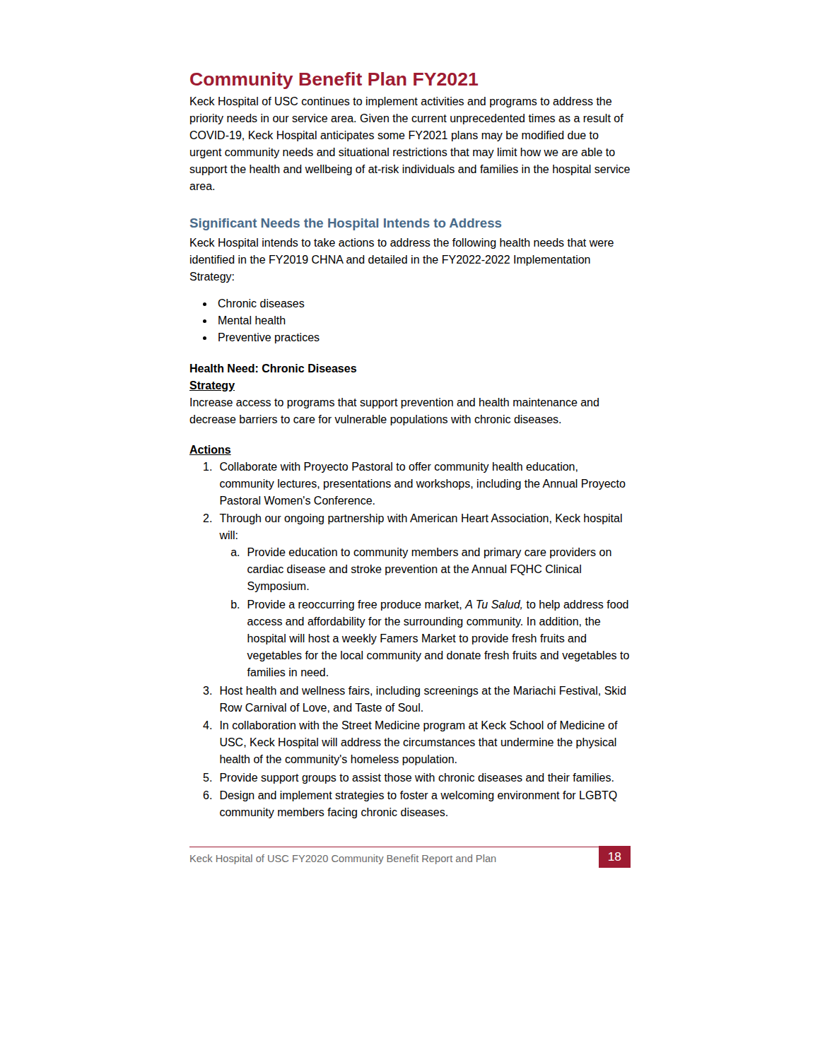Community Benefit Plan FY2021
Keck Hospital of USC continues to implement activities and programs to address the priority needs in our service area. Given the current unprecedented times as a result of COVID-19, Keck Hospital anticipates some FY2021 plans may be modified due to urgent community needs and situational restrictions that may limit how we are able to support the health and wellbeing of at-risk individuals and families in the hospital service area.
Significant Needs the Hospital Intends to Address
Keck Hospital intends to take actions to address the following health needs that were identified in the FY2019 CHNA and detailed in the FY2022-2022 Implementation Strategy:
Chronic diseases
Mental health
Preventive practices
Health Need: Chronic Diseases
Strategy
Increase access to programs that support prevention and health maintenance and decrease barriers to care for vulnerable populations with chronic diseases.
Actions
Collaborate with Proyecto Pastoral to offer community health education, community lectures, presentations and workshops, including the Annual Proyecto Pastoral Women's Conference.
Through our ongoing partnership with American Heart Association, Keck hospital will:
Provide education to community members and primary care providers on cardiac disease and stroke prevention at the Annual FQHC Clinical Symposium.
Provide a reoccurring free produce market, A Tu Salud, to help address food access and affordability for the surrounding community. In addition, the hospital will host a weekly Famers Market to provide fresh fruits and vegetables for the local community and donate fresh fruits and vegetables to families in need.
Host health and wellness fairs, including screenings at the Mariachi Festival, Skid Row Carnival of Love, and Taste of Soul.
In collaboration with the Street Medicine program at Keck School of Medicine of USC, Keck Hospital will address the circumstances that undermine the physical health of the community's homeless population.
Provide support groups to assist those with chronic diseases and their families.
Design and implement strategies to foster a welcoming environment for LGBTQ community members facing chronic diseases.
Keck Hospital of USC FY2020 Community Benefit Report and Plan 18